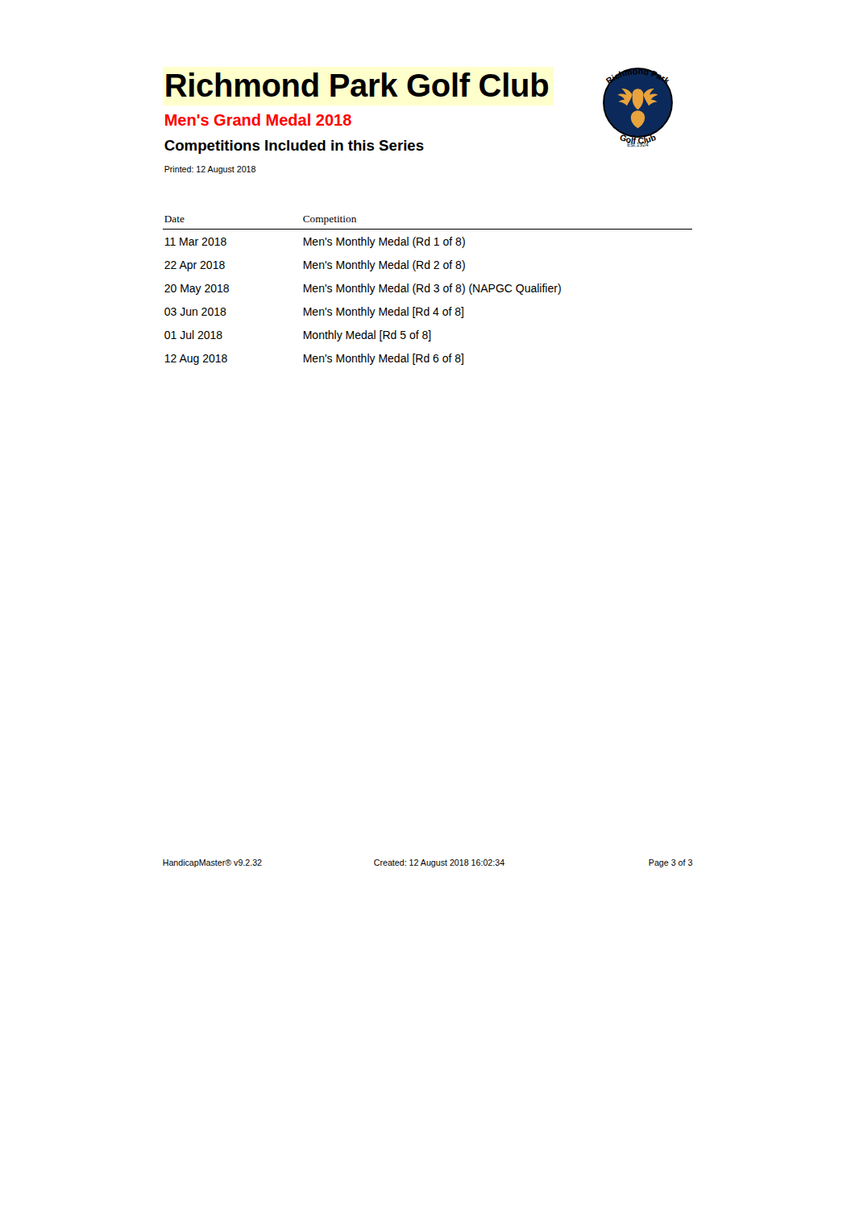Richmond Park Golf Club Est.1924
Richmond Park Golf Club
Men's Grand Medal 2018
Competitions Included in this Series
Printed: 12 August 2018
| Date | Competition |
| --- | --- |
| 11 Mar 2018 | Men's Monthly Medal (Rd 1 of 8) |
| 22 Apr 2018 | Men's Monthly Medal (Rd 2 of 8) |
| 20 May 2018 | Men's Monthly Medal (Rd 3 of 8) (NAPGC Qualifier) |
| 03 Jun 2018 | Men's Monthly Medal [Rd 4 of 8] |
| 01 Jul 2018 | Monthly Medal [Rd 5 of 8] |
| 12 Aug 2018 | Men's Monthly Medal [Rd 6 of 8] |
HandicapMaster® v9.2.32
Created: 12 August 2018 16:02:34
Page 3 of 3